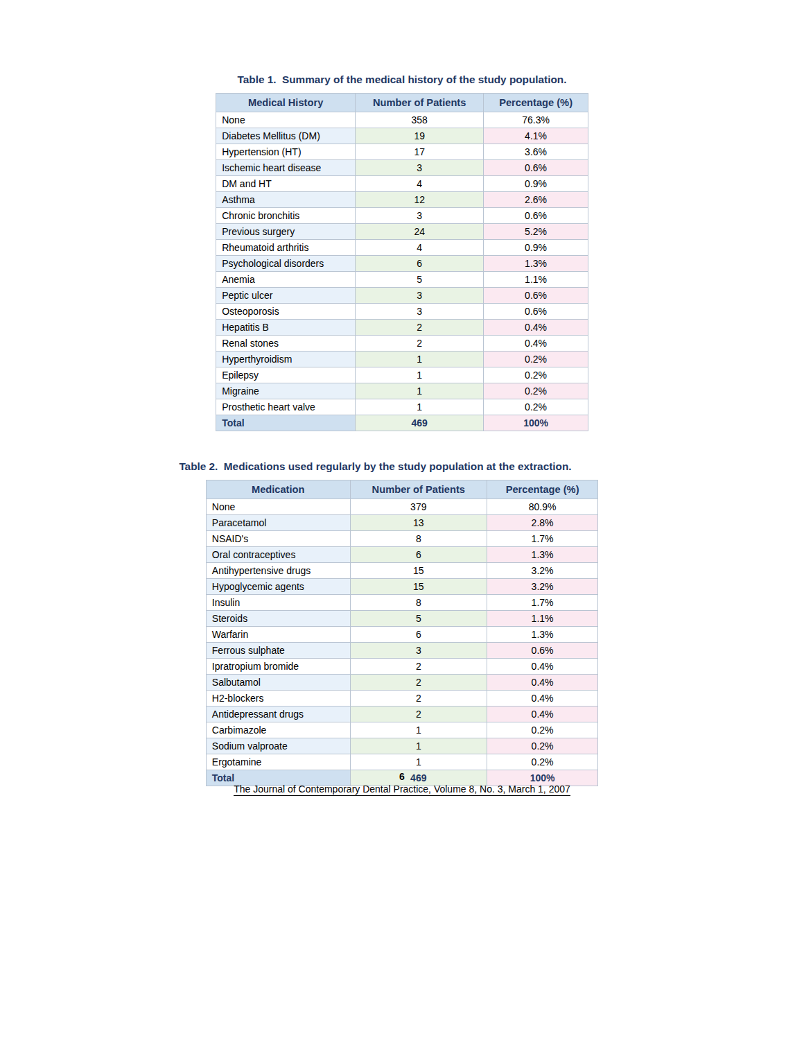Table 1. Summary of the medical history of the study population.
| Medical History | Number of Patients | Percentage (%) |
| --- | --- | --- |
| None | 358 | 76.3% |
| Diabetes Mellitus (DM) | 19 | 4.1% |
| Hypertension (HT) | 17 | 3.6% |
| Ischemic heart disease | 3 | 0.6% |
| DM and HT | 4 | 0.9% |
| Asthma | 12 | 2.6% |
| Chronic bronchitis | 3 | 0.6% |
| Previous surgery | 24 | 5.2% |
| Rheumatoid arthritis | 4 | 0.9% |
| Psychological disorders | 6 | 1.3% |
| Anemia | 5 | 1.1% |
| Peptic ulcer | 3 | 0.6% |
| Osteoporosis | 3 | 0.6% |
| Hepatitis B | 2 | 0.4% |
| Renal stones | 2 | 0.4% |
| Hyperthyroidism | 1 | 0.2% |
| Epilepsy | 1 | 0.2% |
| Migraine | 1 | 0.2% |
| Prosthetic heart valve | 1 | 0.2% |
| Total | 469 | 100% |
Table 2. Medications used regularly by the study population at the extraction.
| Medication | Number of Patients | Percentage (%) |
| --- | --- | --- |
| None | 379 | 80.9% |
| Paracetamol | 13 | 2.8% |
| NSAID's | 8 | 1.7% |
| Oral contraceptives | 6 | 1.3% |
| Antihypertensive drugs | 15 | 3.2% |
| Hypoglycemic agents | 15 | 3.2% |
| Insulin | 8 | 1.7% |
| Steroids | 5 | 1.1% |
| Warfarin | 6 | 1.3% |
| Ferrous sulphate | 3 | 0.6% |
| Ipratropium bromide | 2 | 0.4% |
| Salbutamol | 2 | 0.4% |
| H2-blockers | 2 | 0.4% |
| Antidepressant drugs | 2 | 0.4% |
| Carbimazole | 1 | 0.2% |
| Sodium valproate | 1 | 0.2% |
| Ergotamine | 1 | 0.2% |
| Total | 469 | 100% |
6
The Journal of Contemporary Dental Practice, Volume 8, No. 3, March 1, 2007